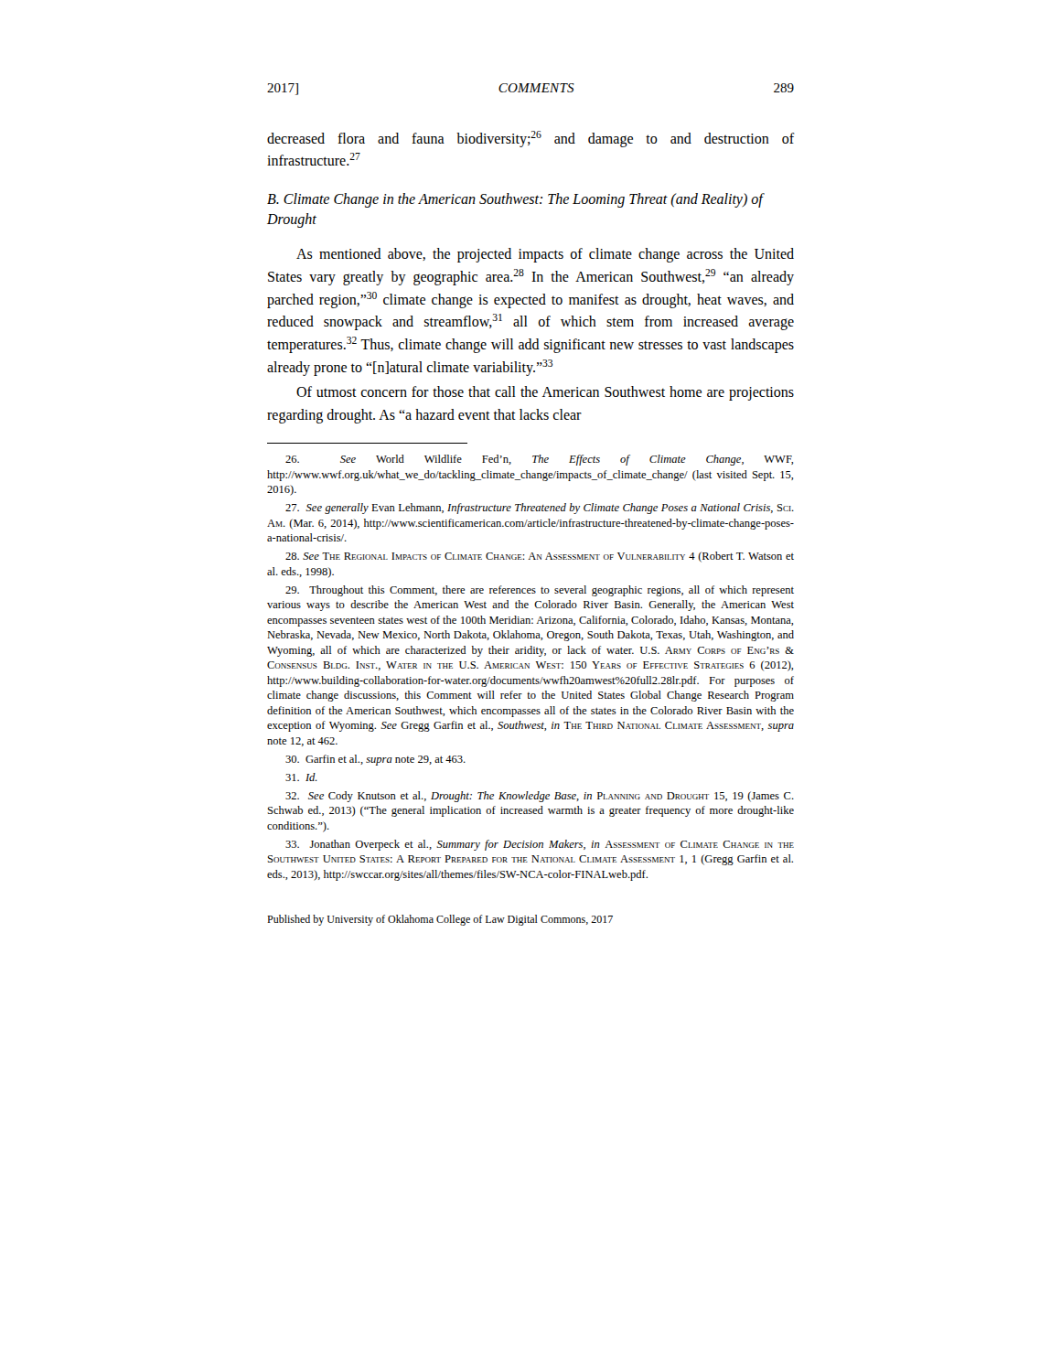2017] COMMENTS 289
decreased flora and fauna biodiversity;26 and damage to and destruction of infrastructure.27
B. Climate Change in the American Southwest: The Looming Threat (and Reality) of Drought
As mentioned above, the projected impacts of climate change across the United States vary greatly by geographic area.28 In the American Southwest,29 “an already parched region,”30 climate change is expected to manifest as drought, heat waves, and reduced snowpack and streamflow,31 all of which stem from increased average temperatures.32 Thus, climate change will add significant new stresses to vast landscapes already prone to “[n]atural climate variability.”33
Of utmost concern for those that call the American Southwest home are projections regarding drought. As “a hazard event that lacks clear
26. See World Wildlife Fed’n, The Effects of Climate Change, WWF, http://www.wwf.org.uk/what_we_do/tackling_climate_change/impacts_of_climate_change/ (last visited Sept. 15, 2016).
27. See generally Evan Lehmann, Infrastructure Threatened by Climate Change Poses a National Crisis, Sci. Am. (Mar. 6, 2014), http://www.scientificamerican.com/article/infrastructure-threatened-by-climate-change-poses-a-national-crisis/.
28. See The Regional Impacts of Climate Change: An Assessment of Vulnerability 4 (Robert T. Watson et al. eds., 1998).
29. Throughout this Comment, there are references to several geographic regions, all of which represent various ways to describe the American West and the Colorado River Basin. Generally, the American West encompasses seventeen states west of the 100th Meridian: Arizona, California, Colorado, Idaho, Kansas, Montana, Nebraska, Nevada, New Mexico, North Dakota, Oklahoma, Oregon, South Dakota, Texas, Utah, Washington, and Wyoming, all of which are characterized by their aridity, or lack of water. U.S. Army Corps of Eng’rs & Consensus Bldg. Inst., Water in the U.S. American West: 150 Years of Effective Strategies 6 (2012), http://www.building-collaboration-for-water.org/documents/wwfh20amwest%20full2.28lr.pdf. For purposes of climate change discussions, this Comment will refer to the United States Global Change Research Program definition of the American Southwest, which encompasses all of the states in the Colorado River Basin with the exception of Wyoming. See Gregg Garfin et al., Southwest, in The Third National Climate Assessment, supra note 12, at 462.
30. Garfin et al., supra note 29, at 463.
31. Id.
32. See Cody Knutson et al., Drought: The Knowledge Base, in Planning and Drought 15, 19 (James C. Schwab ed., 2013) (“The general implication of increased warmth is a greater frequency of more drought-like conditions.”).
33. Jonathan Overpeck et al., Summary for Decision Makers, in Assessment of Climate Change in the Southwest United States: A Report Prepared for the National Climate Assessment 1, 1 (Gregg Garfin et al. eds., 2013), http://swccar.org/sites/all/themes/files/SW-NCA-color-FINALweb.pdf.
Published by University of Oklahoma College of Law Digital Commons, 2017